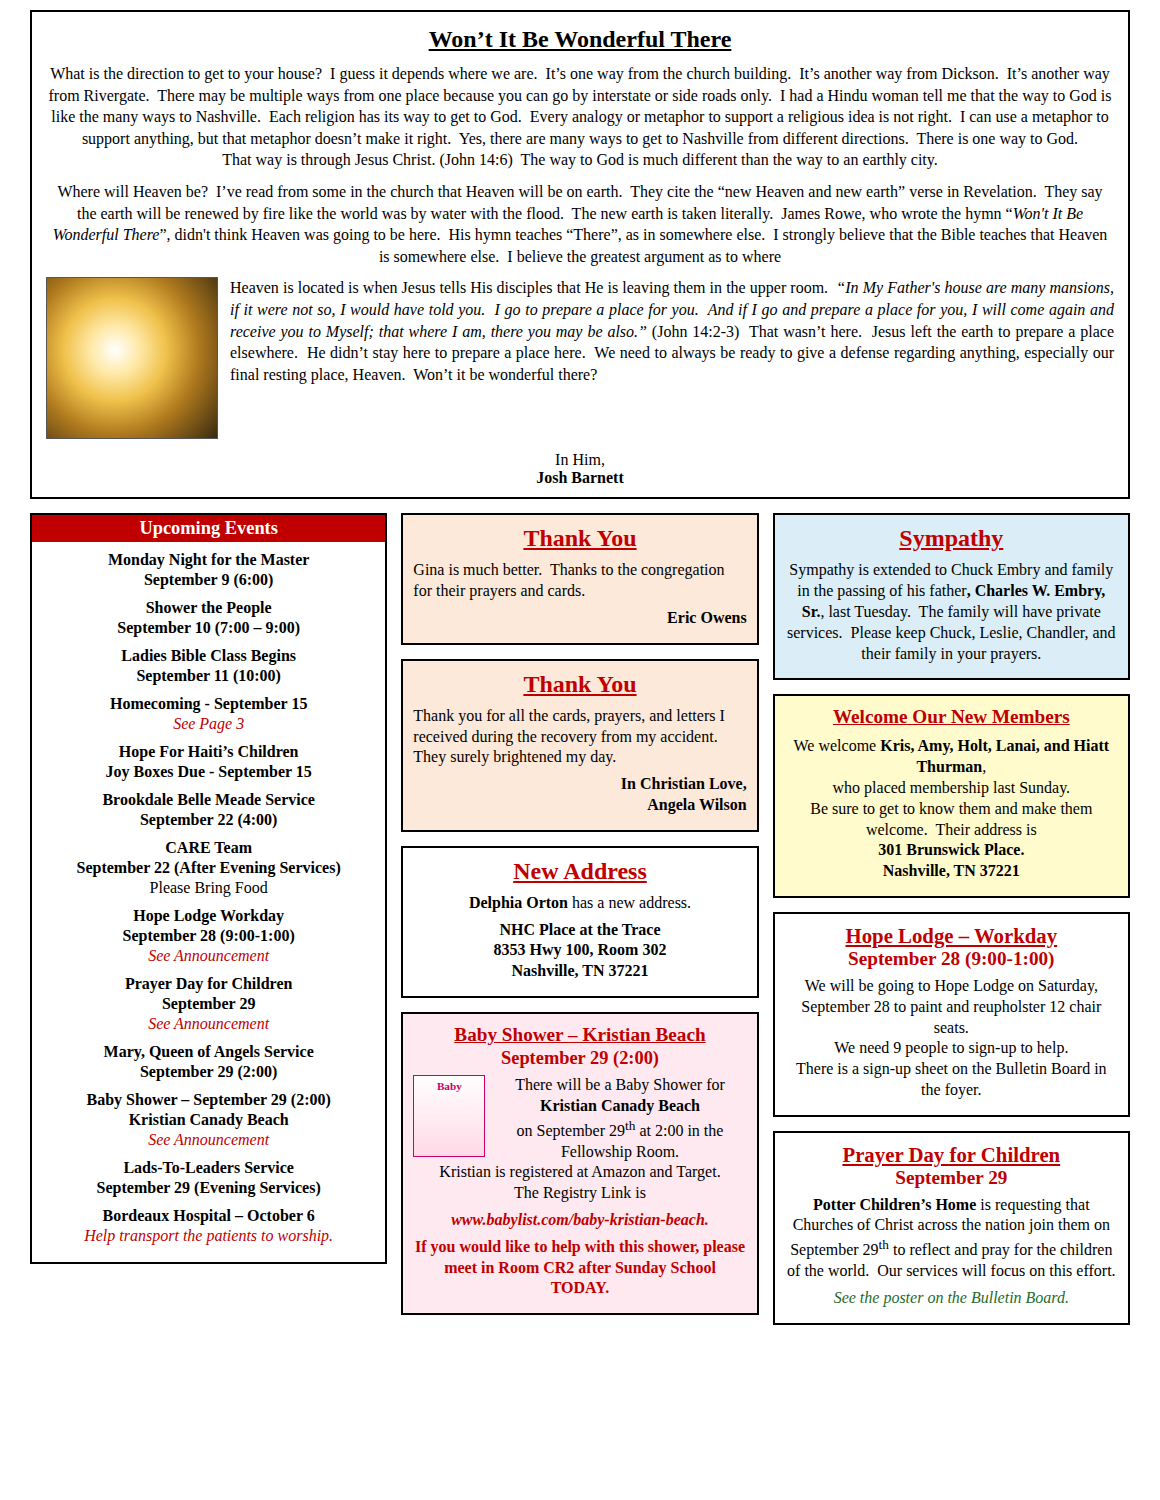Won’t It Be Wonderful There
What is the direction to get to your house? I guess it depends where we are. It’s one way from the church building. It’s another way from Dickson. It’s another way from Rivergate. There may be multiple ways from one place because you can go by interstate or side roads only. I had a Hindu woman tell me that the way to God is like the many ways to Nashville. Each religion has its way to get to God. Every analogy or metaphor to support a religious idea is not right. I can use a metaphor to support anything, but that metaphor doesn’t make it right. Yes, there are many ways to get to Nashville from different directions. There is one way to God.
That way is through Jesus Christ. (John 14:6) The way to God is much different than the way to an earthly city.
Where will Heaven be? I’ve read from some in the church that Heaven will be on earth. They cite the “new Heaven and new earth” verse in Revelation. They say the earth will be renewed by fire like the world was by water with the flood. The new earth is taken literally. James Rowe, who wrote the hymn “Won't It Be Wonderful There”, didn't think Heaven was going to be here. His hymn teaches “There”, as in somewhere else. I strongly believe that the Bible teaches that Heaven is somewhere else. I believe the greatest argument as to where
Heaven is located is when Jesus tells His disciples that He is leaving them in the upper room. “In My Father's house are many mansions, if it were not so, I would have told you. I go to prepare a place for you. And if I go and prepare a place for you, I will come again and receive you to Myself; that where I am, there you may be also.” (John 14:2-3) That wasn’t here. Jesus left the earth to prepare a place elsewhere. He didn’t stay here to prepare a place here. We need to always be ready to give a defense regarding anything, especially our final resting place, Heaven. Won’t it be wonderful there?
In Him,
Josh Barnett
Upcoming Events
Monday Night for the Master
September 9 (6:00)
Shower the People
September 10 (7:00 – 9:00)
Ladies Bible Class Begins
September 11 (10:00)
Homecoming - September 15See Page 3
Hope For Haiti’s Children
Joy Boxes Due - September 15
Brookdale Belle Meade Service
September 22 (4:00)
CARE Team
September 22 (After Evening Services)Please Bring Food
Hope Lodge Workday
September 28 (9:00-1:00)See Announcement
Prayer Day for Children
September 29See Announcement
Mary, Queen of Angels Service
September 29 (2:00)
Baby Shower – September 29 (2:00)
Kristian Canady BeachSee Announcement
Lads-To-Leaders Service
September 29 (Evening Services)
Bordeaux Hospital – October 6Help transport the patients to worship.
Thank You
Gina is much better. Thanks to the congregation for their prayers and cards.
Eric Owens
Thank You
Thank you for all the cards, prayers, and letters I received during the recovery from my accident. They surely brightened my day.
In Christian Love,
Angela Wilson
New Address
Delphia Orton has a new address.
NHC Place at the Trace
8353 Hwy 100, Room 302
Nashville, TN 37221
Baby Shower – Kristian Beach
September 29 (2:00)
There will be a Baby Shower for
Kristian Canady Beach
on September 29th at 2:00 in the Fellowship Room.
Kristian is registered at Amazon and Target.
The Registry Link is
www.babylist.com/baby-kristian-beach.
If you would like to help with this shower, please meet in Room CR2 after Sunday School TODAY.
Sympathy
Sympathy is extended to Chuck Embry and family in the passing of his father, Charles W. Embry, Sr., last Tuesday. The family will have private services. Please keep Chuck, Leslie, Chandler, and their family in your prayers.
Welcome Our New Members
We welcome Kris, Amy, Holt, Lanai, and Hiatt Thurman,
who placed membership last Sunday.
Be sure to get to know them and make them welcome. Their address is
301 Brunswick Place.
Nashville, TN 37221
Hope Lodge – Workday
September 28 (9:00-1:00)
We will be going to Hope Lodge on Saturday, September 28 to paint and reupholster 12 chair seats.
We need 9 people to sign-up to help.
There is a sign-up sheet on the Bulletin Board in the foyer.
Prayer Day for Children
September 29
Potter Children’s Home is requesting that Churches of Christ across the nation join them on September 29th to reflect and pray for the children of the world. Our services will focus on this effort.
See the poster on the Bulletin Board.